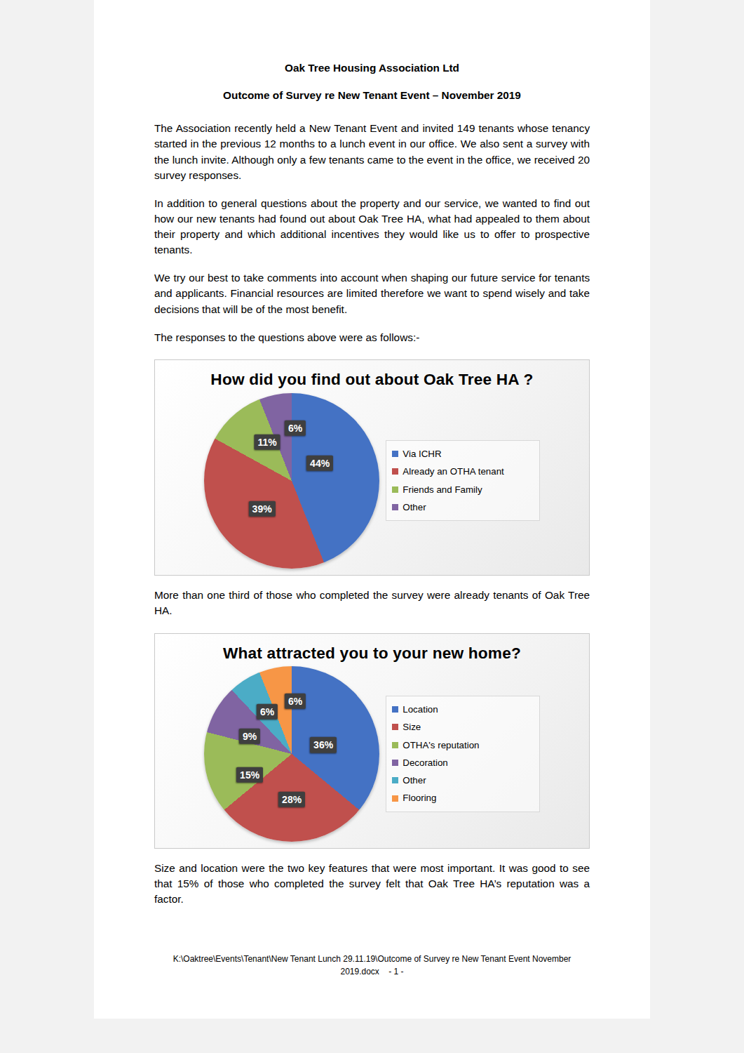Oak Tree Housing Association Ltd
Outcome of Survey re New Tenant Event – November 2019
The Association recently held a New Tenant Event and invited 149 tenants whose tenancy started in the previous 12 months to a lunch event in our office. We also sent a survey with the lunch invite. Although only a few tenants came to the event in the office, we received 20 survey responses.
In addition to general questions about the property and our service, we wanted to find out how our new tenants had found out about Oak Tree HA, what had appealed to them about their property and which additional incentives they would like us to offer to prospective tenants.
We try our best to take comments into account when shaping our future service for tenants and applicants. Financial resources are limited therefore we want to spend wisely and take decisions that will be of the most benefit.
The responses to the questions above were as follows:-
How did you find out about Oak Tree HA ?
44% 39% 11% 6%
Via ICHR
Already an OTHA tenant
Friends and Family
Other
More than one third of those who completed the survey were already tenants of Oak Tree HA.
What attracted you to your new home?
36% 28% 15% 9% 6% 6%
Location
Size
OTHA's reputation
Decoration
Other
Flooring
Size and location were the two key features that were most important. It was good to see that 15% of those who completed the survey felt that Oak Tree HA’s reputation was a factor.
K:\Oaktree\Events\Tenant\New Tenant Lunch 29.11.19\Outcome of Survey re New Tenant Event November 2019.docx - 1 -